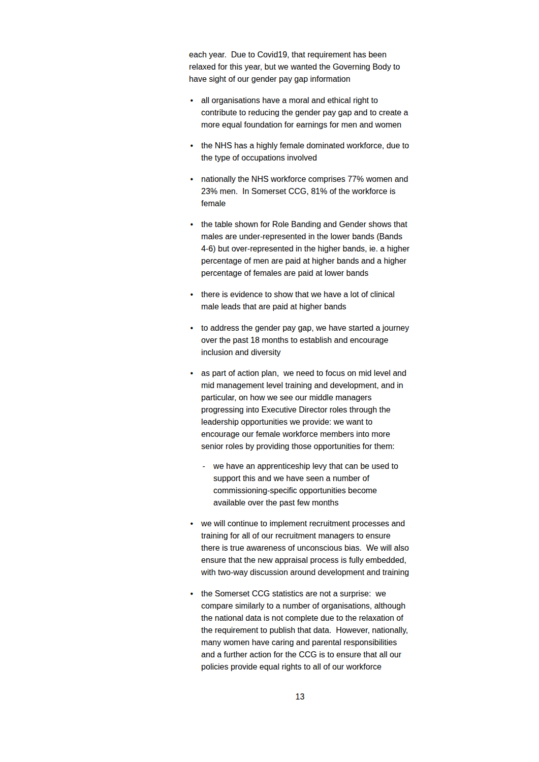each year. Due to Covid19, that requirement has been relaxed for this year, but we wanted the Governing Body to have sight of our gender pay gap information
all organisations have a moral and ethical right to contribute to reducing the gender pay gap and to create a more equal foundation for earnings for men and women
the NHS has a highly female dominated workforce, due to the type of occupations involved
nationally the NHS workforce comprises 77% women and 23% men. In Somerset CCG, 81% of the workforce is female
the table shown for Role Banding and Gender shows that males are under-represented in the lower bands (Bands 4-6) but over-represented in the higher bands, ie. a higher percentage of men are paid at higher bands and a higher percentage of females are paid at lower bands
there is evidence to show that we have a lot of clinical male leads that are paid at higher bands
to address the gender pay gap, we have started a journey over the past 18 months to establish and encourage inclusion and diversity
as part of action plan, we need to focus on mid level and mid management level training and development, and in particular, on how we see our middle managers progressing into Executive Director roles through the leadership opportunities we provide: we want to encourage our female workforce members into more senior roles by providing those opportunities for them:
we have an apprenticeship levy that can be used to support this and we have seen a number of commissioning-specific opportunities become available over the past few months
we will continue to implement recruitment processes and training for all of our recruitment managers to ensure there is true awareness of unconscious bias. We will also ensure that the new appraisal process is fully embedded, with two-way discussion around development and training
the Somerset CCG statistics are not a surprise: we compare similarly to a number of organisations, although the national data is not complete due to the relaxation of the requirement to publish that data. However, nationally, many women have caring and parental responsibilities and a further action for the CCG is to ensure that all our policies provide equal rights to all of our workforce
13